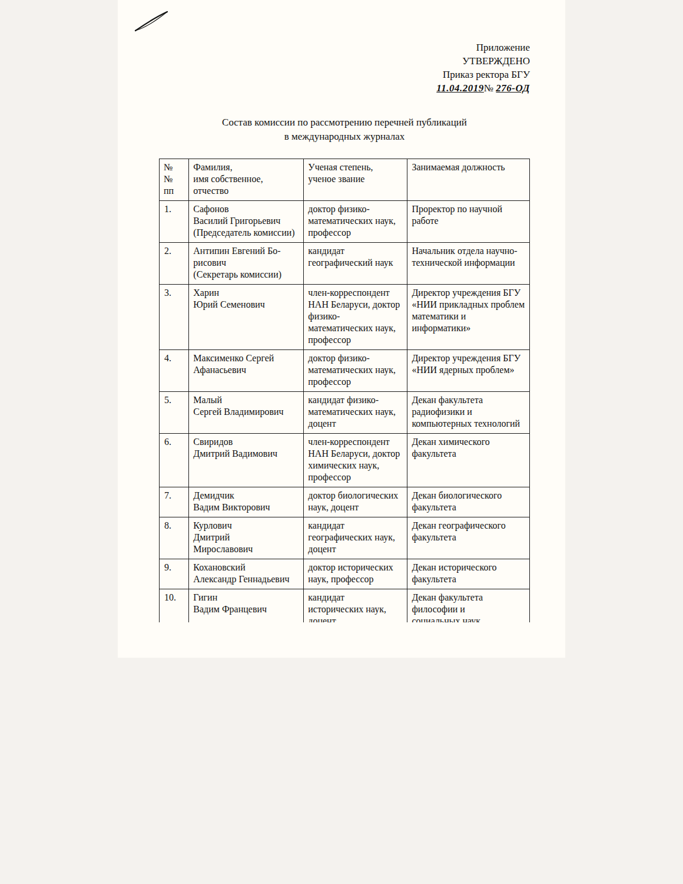Приложение УТВЕРЖДЕНО Приказ ректора БГУ 11.04.2019№ 276-ОД
Состав комиссии по рассмотрению перечней публикаций
в международных журналах
| № № пп | Фамилия, имя собственное, отчество | Ученая степень, ученое звание | Занимаемая должность |
| --- | --- | --- | --- |
| 1. | Сафонов Василий Григорьевич (Председатель комиссии) | доктор физико-математических наук, профессор | Проректор по научной работе |
| 2. | Антипин Евгений Бо- рисович (Секретарь комиссии) | кандидат географический наук | Начальник отдела научно-технической информации |
| 3. | Харин Юрий Семенович | член-корреспондент НАН Беларуси, доктор физико-математических наук, профессор | Директор учреждения БГУ «НИИ прикладных проблем математики и информатики» |
| 4. | Максименко Сергей Афанасьевич | доктор физико-математических наук, профессор | Директор учреждения БГУ «НИИ ядерных проблем» |
| 5. | Малый Сергей Владимирович | кандидат физико-математических наук, доцент | Декан факультета радиофизики и компьютерных технологий |
| 6. | Свиридов Дмитрий Вадимович | член-корреспондент НАН Беларуси, доктор химических наук, профессор | Декан химического факультета |
| 7. | Демидчик Вадим Викторович | доктор биологических наук, доцент | Декан биологического факультета |
| 8. | Курлович Дмитрий Мирославович | кандидат географических наук, доцент | Декан географического факультета |
| 9. | Кохановский Александр Геннадьевич | доктор исторических наук, профессор | Декан исторического факультета |
| 10. | Гигин Вадим Францевич | кандидат исторических наук, доцент | Декан факультета философии и социальных наук |